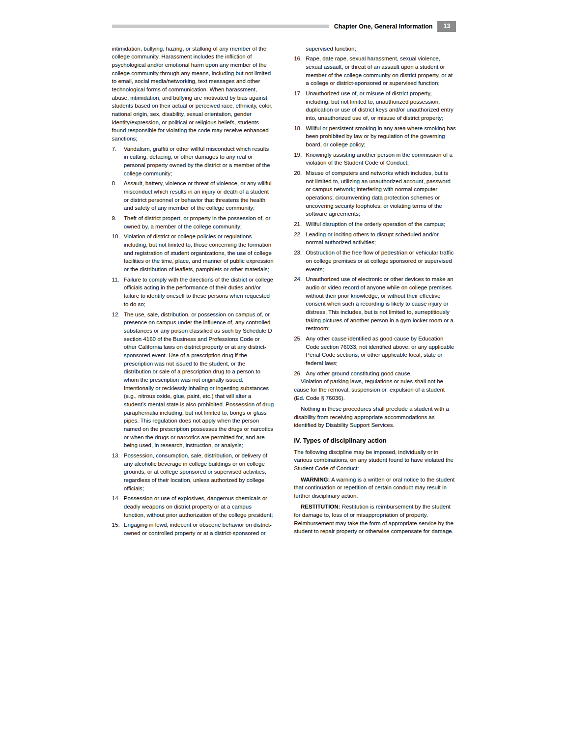Chapter One, General Information
13
intimidation, bullying, hazing, or stalking of any member of the college community. Harassment includes the infliction of psychological and/or emotional harm upon any member of the college community through any means, including but not limited to email, social media/networking, text messages and other technological forms of communication. When harassment, abuse, intimidation, and bullying are motivated by bias against students based on their actual or perceived race, ethnicity, color, national origin, sex, disability, sexual orientation, gender identity/expression, or political or religious beliefs, students found responsible for violating the code may receive enhanced sanctions;
7. Vandalism, graffiti or other willful misconduct which results in cutting, defacing, or other damages to any real or personal property owned by the district or a member of the college community;
8. Assault, battery, violence or threat of violence, or any willful misconduct which results in an injury or death of a student or district personnel or behavior that threatens the health and safety of any member of the college community;
9. Theft of district propert, or property in the possession of, or owned by, a member of the college community;
10. Violation of district or college policies or regulations including, but not limited to, those concerning the formation and registration of student organizations, the use of college facilities or the time, place, and manner of public expression or the distribution of leaflets, pamphlets or other materials;
11. Failure to comply with the directions of the district or college officials acting in the performance of their duties and/or failure to identify oneself to these persons when requested to do so;
12. The use, sale, distribution, or possession on campus of, or presence on campus under the influence of, any controlled substances or any poison classified as such by Schedule D section 4160 of the Business and Professions Code or other California laws on district property or at any district-sponsored event. Use of a prescription drug if the prescription was not issued to the student, or the distribution or sale of a prescription drug to a person to whom the prescription was not originally issued. Intentionally or recklessly inhaling or ingesting substances (e.g., nitrous oxide, glue, paint, etc.) that will alter a student’s mental state is also prohibited. Possession of drug paraphernalia including, but not limited to, bongs or glass pipes. This regulation does not apply when the person named on the prescription possesses the drugs or narcotics or when the drugs or narcotics are permitted for, and are being used, in research, instruction, or analysis;
13. Possession, consumption, sale, distribution, or delivery of any alcoholic beverage in college buildings or on college grounds, or at college sponsored or supervised activities, regardless of their location, unless authorized by college officials;
14. Possession or use of explosives, dangerous chemicals or deadly weapons on district property or at a campus function, without prior authorization of the college president;
15. Engaging in lewd, indecent or obscene behavior on district-owned or controlled property or at a district-sponsored or supervised function;
16. Rape, date rape, sexual harassment, sexual violence, sexual assault, or threat of an assault upon a student or member of the college community on district property, or at a college or district-sponsored or supervised function;
17. Unauthorized use of, or misuse of district property, including, but not limited to, unauthorized possession, duplication or use of district keys and/or unauthorized entry into, unauthorized use of, or misuse of district property;
18. Willful or persistent smoking in any area where smoking has been prohibited by law or by regulation of the governing board, or college policy;
19. Knowingly assisting another person in the commission of a violation of the Student Code of Conduct;
20. Misuse of computers and networks which includes, but is not limited to, utilizing an unauthorized account, password or campus network; interfering with normal computer operations; circumventing data protection schemes or uncovering security loopholes; or violating terms of the software agreements;
21. Willful disruption of the orderly operation of the campus;
22. Leading or inciting others to disrupt scheduled and/or normal authorized activities;
23. Obstruction of the free flow of pedestrian or vehicular traffic on college premises or at college sponsored or supervised events;
24. Unauthorized use of electronic or other devices to make an audio or video record of anyone while on college premises without their prior knowledge, or without their effective consent when such a recording is likely to cause injury or distress. This includes, but is not limited to, surreptitiously taking pictures of another person in a gym locker room or a restroom;
25. Any other cause identified as good cause by Education Code section 76033, not identified above; or any applicable Penal Code sections, or other applicable local, state or federal laws;
26. Any other ground constituting good cause.
Violation of parking laws, regulations or rules shall not be cause for the removal, suspension or expulsion of a student
(Ed. Code § 76036).
Nothing in these procedures shall preclude a student with a disability from receiving appropriate accommodations as identified by Disability Support Services.
IV. Types of disciplinary action
The following discipline may be imposed, individually or in various combinations, on any student found to have violated the Student Code of Conduct:
WARNING: A warning is a written or oral notice to the student that continuation or repetition of certain conduct may result in further disciplinary action.
RESTITUTION: Restitution is reimbursement by the student for damage to, loss of or misappropriation of property. Reimbursement may take the form of appropriate service by the student to repair property or otherwise compensate for damage.